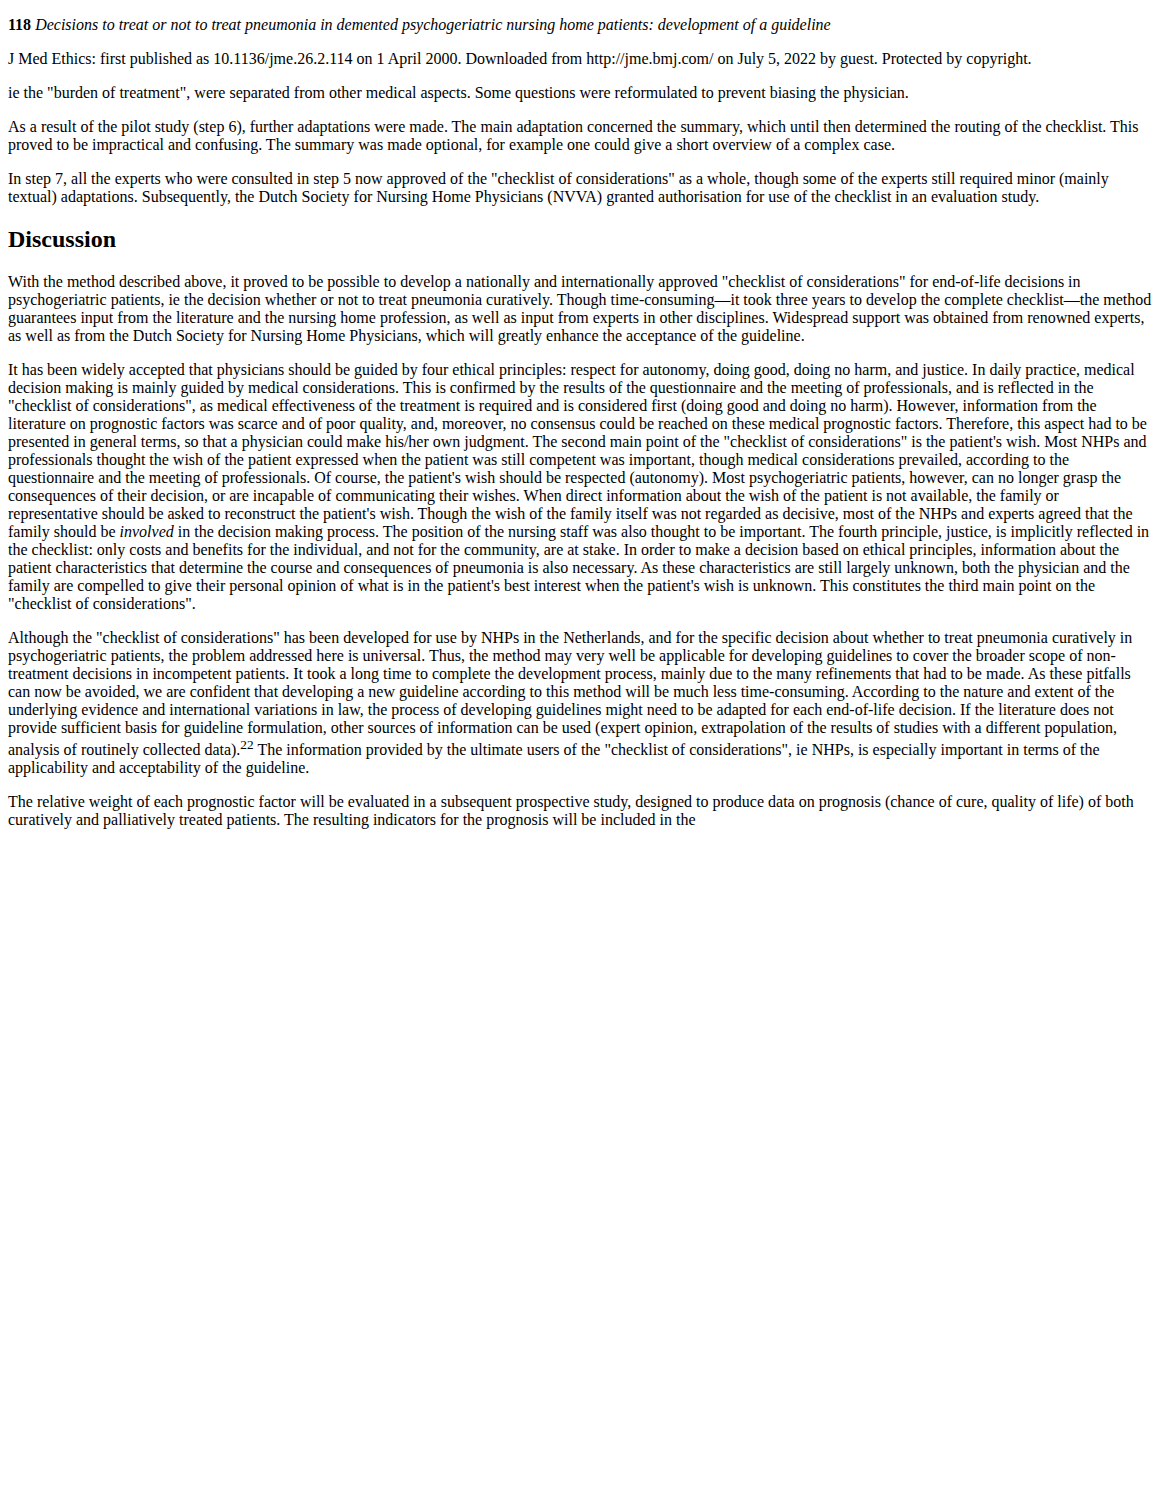118 Decisions to treat or not to treat pneumonia in demented psychogeriatric nursing home patients: development of a guideline
J Med Ethics: first published as 10.1136/jme.26.2.114 on 1 April 2000. Downloaded from http://jme.bmj.com/ on July 5, 2022 by guest. Protected by copyright.
ie the "burden of treatment", were separated from other medical aspects. Some questions were reformulated to prevent biasing the physician.
As a result of the pilot study (step 6), further adaptations were made. The main adaptation concerned the summary, which until then determined the routing of the checklist. This proved to be impractical and confusing. The summary was made optional, for example one could give a short overview of a complex case.
In step 7, all the experts who were consulted in step 5 now approved of the "checklist of considerations" as a whole, though some of the experts still required minor (mainly textual) adaptations. Subsequently, the Dutch Society for Nursing Home Physicians (NVVA) granted authorisation for use of the checklist in an evaluation study.
Discussion
With the method described above, it proved to be possible to develop a nationally and internationally approved "checklist of considerations" for end-of-life decisions in psychogeriatric patients, ie the decision whether or not to treat pneumonia curatively. Though time-consuming—it took three years to develop the complete checklist—the method guarantees input from the literature and the nursing home profession, as well as input from experts in other disciplines. Widespread support was obtained from renowned experts, as well as from the Dutch Society for Nursing Home Physicians, which will greatly enhance the acceptance of the guideline.
It has been widely accepted that physicians should be guided by four ethical principles: respect for autonomy, doing good, doing no harm, and justice. In daily practice, medical decision making is mainly guided by medical considerations. This is confirmed by the results of the questionnaire and the meeting of professionals, and is reflected in the "checklist of considerations", as medical effectiveness of the treatment is required and is considered first (doing good and doing no harm). However, information from the literature on prognostic factors was scarce and of poor quality, and, moreover, no consensus could be reached on these medical prognostic factors. Therefore, this aspect had to be presented in general terms, so that a physician could make his/her own judgment. The second main point of the "checklist of considerations" is the patient's wish. Most NHPs and professionals thought the wish of the patient expressed when the patient was still competent was important, though medical considerations prevailed, according to the questionnaire and the meeting of professionals. Of course, the patient's wish should be respected (autonomy). Most psychogeriatric patients, however, can no longer grasp the consequences of their decision, or are incapable of communicating their wishes. When direct information about the wish of the patient is not available, the family or representative should be asked to reconstruct the patient's wish. Though the wish of the family itself was not regarded as decisive, most of the NHPs and experts agreed that the family should be involved in the decision making process. The position of the nursing staff was also thought to be important. The fourth principle, justice, is implicitly reflected in the checklist: only costs and benefits for the individual, and not for the community, are at stake. In order to make a decision based on ethical principles, information about the patient characteristics that determine the course and consequences of pneumonia is also necessary. As these characteristics are still largely unknown, both the physician and the family are compelled to give their personal opinion of what is in the patient's best interest when the patient's wish is unknown. This constitutes the third main point on the "checklist of considerations".
Although the "checklist of considerations" has been developed for use by NHPs in the Netherlands, and for the specific decision about whether to treat pneumonia curatively in psychogeriatric patients, the problem addressed here is universal. Thus, the method may very well be applicable for developing guidelines to cover the broader scope of non-treatment decisions in incompetent patients. It took a long time to complete the development process, mainly due to the many refinements that had to be made. As these pitfalls can now be avoided, we are confident that developing a new guideline according to this method will be much less time-consuming. According to the nature and extent of the underlying evidence and international variations in law, the process of developing guidelines might need to be adapted for each end-of-life decision. If the literature does not provide sufficient basis for guideline formulation, other sources of information can be used (expert opinion, extrapolation of the results of studies with a different population, analysis of routinely collected data).22 The information provided by the ultimate users of the "checklist of considerations", ie NHPs, is especially important in terms of the applicability and acceptability of the guideline.
The relative weight of each prognostic factor will be evaluated in a subsequent prospective study, designed to produce data on prognosis (chance of cure, quality of life) of both curatively and palliatively treated patients. The resulting indicators for the prognosis will be included in the